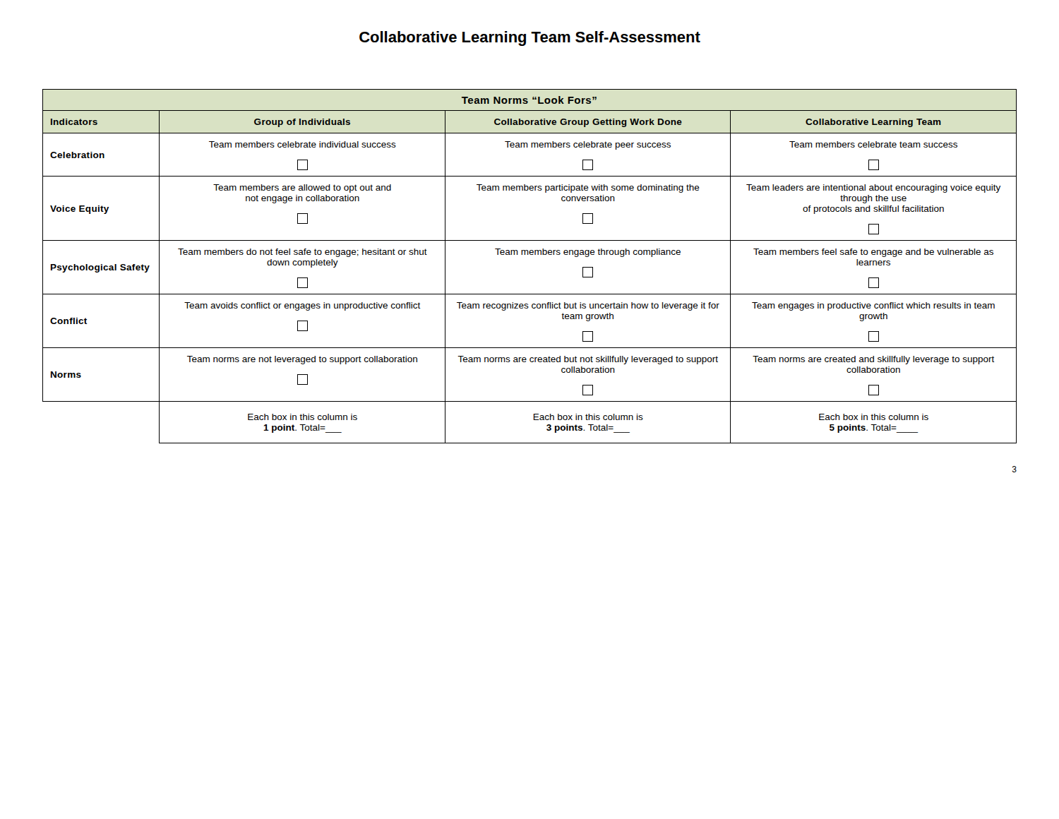Collaborative Learning Team Self-Assessment
Team Norms “Look Fors”
| Indicators | Group of Individuals | Collaborative Group Getting Work Done | Collaborative Learning Team |
| --- | --- | --- | --- |
| Celebration | Team members celebrate individual success | Team members celebrate peer success | Team members celebrate team success |
| Voice Equity | Team members are allowed to opt out and not engage in collaboration | Team members participate with some dominating the conversation | Team leaders are intentional about encouraging voice equity through the use of protocols and skillful facilitation |
| Psychological Safety | Team members do not feel safe to engage; hesitant or shut down completely | Team members engage through compliance | Team members feel safe to engage and be vulnerable as learners |
| Conflict | Team avoids conflict or engages in unproductive conflict | Team recognizes conflict but is uncertain how to leverage it for team growth | Team engages in productive conflict which results in team growth |
| Norms | Team norms are not leveraged to support collaboration | Team norms are created but not skillfully leveraged to support collaboration | Team norms are created and skillfully leverage to support collaboration |
| | Each box in this column is 1 point . Total=___ | Each box in this column is 3 points . Total=___ | Each box in this column is 5 points . Total=____ |
3